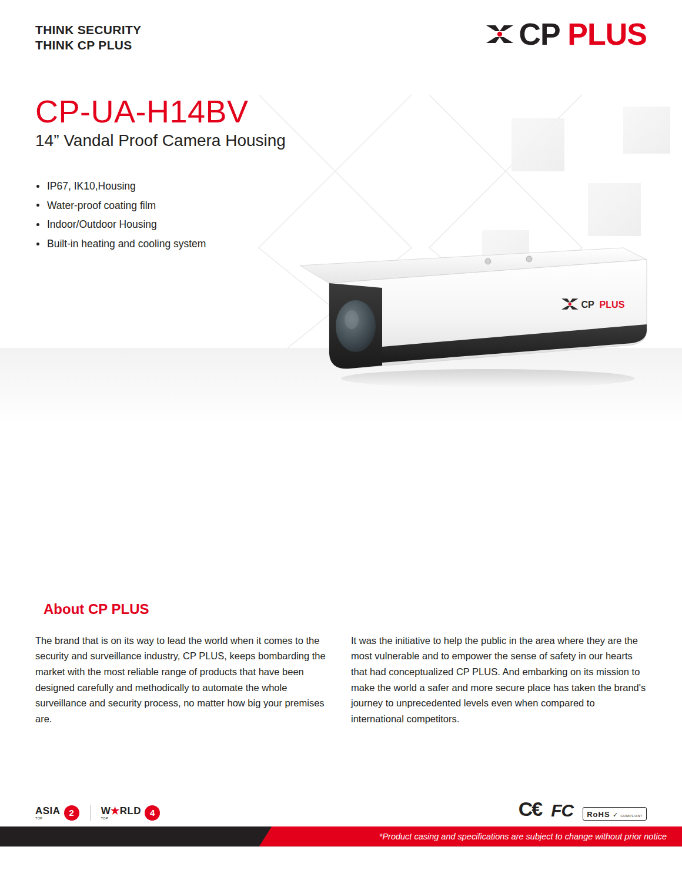Think Security
Think CP Plus
CP PLUS
CP-UA-H14BV
14” Vandal Proof Camera Housing
IP67, IK10,Housing
Water-proof coating film
Indoor/Outdoor Housing
Built-in heating and cooling system
CP PLUS
About CP PLUS
The brand that is on its way to lead the world when it comes to the security and surveillance industry, CP PLUS, keeps bombarding the market with the most reliable range of products that have been designed carefully and methodically to automate the whole surveillance and security process, no matter how big your premises are.
It was the initiative to help the public in the area where they are the most vulnerable and to empower the sense of safety in our hearts that had conceptualized CP PLUS. And embarking on its mission to make the world a safer and more secure place has taken the brand's journey to unprecedented levels even when compared to international competitors.
ASIATOP 2
W★RLDTOP 4
C€ FC RoHS ✓ COMPLIANT
*Product casing and specifications are subject to change without prior notice